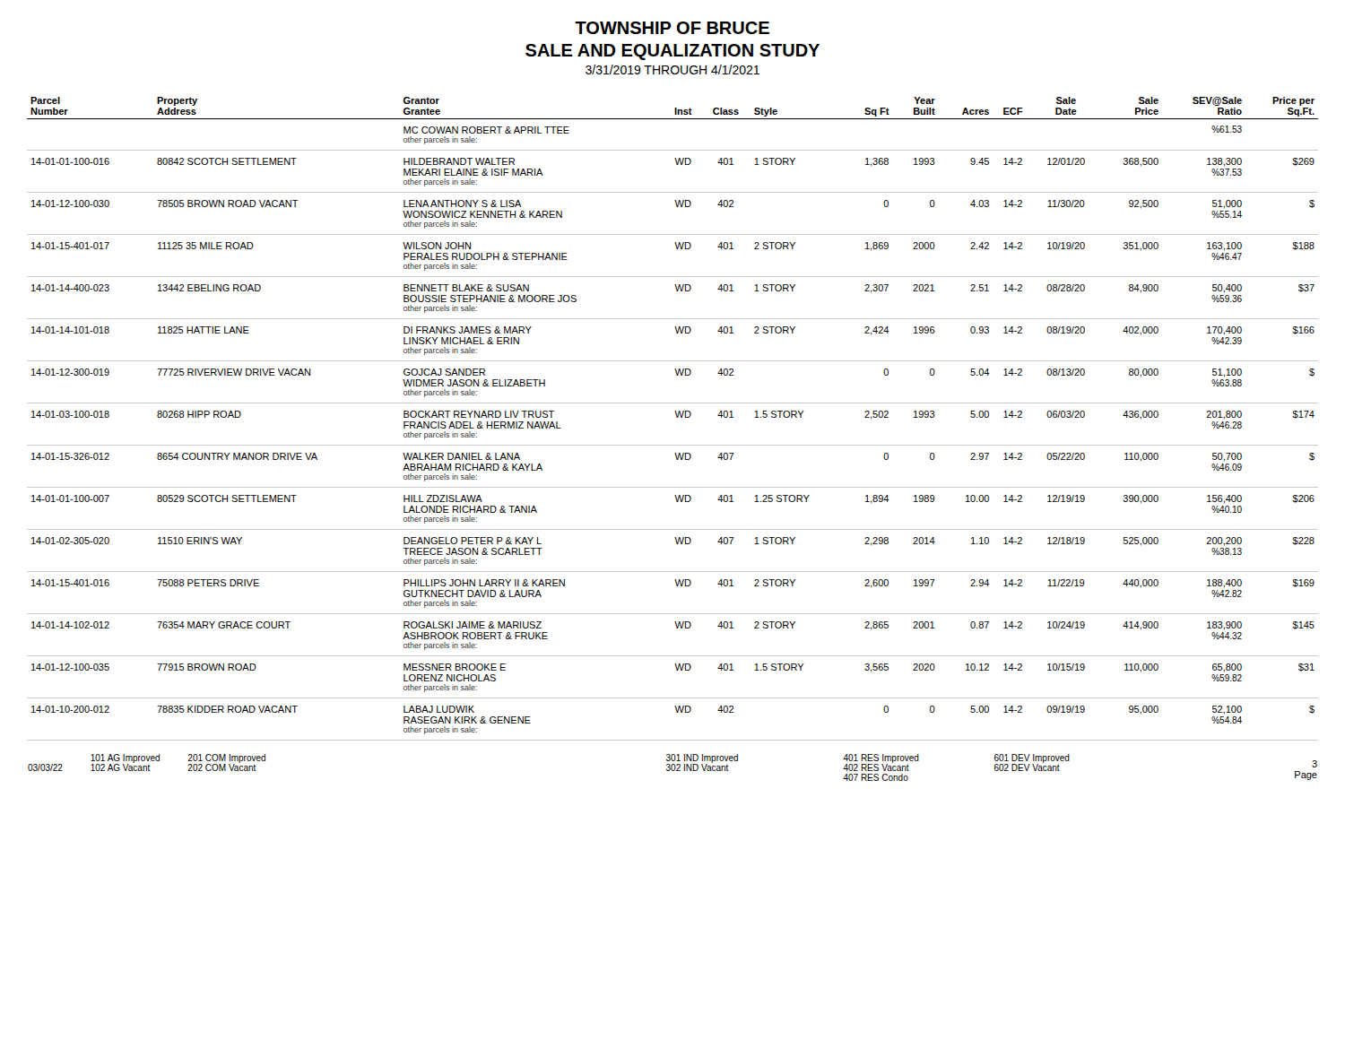TOWNSHIP OF BRUCE
SALE AND EQUALIZATION STUDY
3/31/2019 THROUGH 4/1/2021
| Parcel Number | Property Address | Grantor Grantee | Inst | Class | Style | Sq Ft | Year Built | Acres | ECF | Sale Date | Sale Price | SEV@Sale Ratio | Price per Sq.Ft. |
| --- | --- | --- | --- | --- | --- | --- | --- | --- | --- | --- | --- | --- | --- |
| | | MC COWAN ROBERT & APRIL TTEE other parcels in sale: | | | | | | | | | | %61.53 | |
| 14-01-01-100-016 | 80842 SCOTCH SETTLEMENT | HILDEBRANDT WALTER MEKARI ELAINE & ISIF MARIA other parcels in sale: | WD | 401 | 1 STORY | 1,368 | 1993 | 9.45 | 14-2 | 12/01/20 | 368,500 | 138,300 %37.53 | $269 |
| 14-01-12-100-030 | 78505 BROWN ROAD VACANT | LENA ANTHONY S & LISA WONSOWICZ KENNETH & KAREN other parcels in sale: | WD | 402 | | 0 | 0 | 4.03 | 14-2 | 11/30/20 | 92,500 | 51,000 %55.14 | $ |
| 14-01-15-401-017 | 11125 35 MILE ROAD | WILSON JOHN PERALES RUDOLPH & STEPHANIE other parcels in sale: | WD | 401 | 2 STORY | 1,869 | 2000 | 2.42 | 14-2 | 10/19/20 | 351,000 | 163,100 %46.47 | $188 |
| 14-01-14-400-023 | 13442 EBELING ROAD | BENNETT BLAKE & SUSAN BOUSSIE STEPHANIE & MOORE JOS other parcels in sale: | WD | 401 | 1 STORY | 2,307 | 2021 | 2.51 | 14-2 | 08/28/20 | 84,900 | 50,400 %59.36 | $37 |
| 14-01-14-101-018 | 11825 HATTIE LANE | DI FRANKS JAMES & MARY LINSKY MICHAEL & ERIN other parcels in sale: | WD | 401 | 2 STORY | 2,424 | 1996 | 0.93 | 14-2 | 08/19/20 | 402,000 | 170,400 %42.39 | $166 |
| 14-01-12-300-019 | 77725 RIVERVIEW DRIVE VACAN | GOJCAJ SANDER WIDMER JASON & ELIZABETH other parcels in sale: | WD | 402 | | 0 | 0 | 5.04 | 14-2 | 08/13/20 | 80,000 | 51,100 %63.88 | $ |
| 14-01-03-100-018 | 80268 HIPP ROAD | BOCKART REYNARD LIV TRUST FRANCIS ADEL & HERMIZ NAWAL other parcels in sale: | WD | 401 | 1.5 STORY | 2,502 | 1993 | 5.00 | 14-2 | 06/03/20 | 436,000 | 201,800 %46.28 | $174 |
| 14-01-15-326-012 | 8654 COUNTRY MANOR DRIVE VA | WALKER DANIEL & LANA ABRAHAM RICHARD & KAYLA other parcels in sale: | WD | 407 | | 0 | 0 | 2.97 | 14-2 | 05/22/20 | 110,000 | 50,700 %46.09 | $ |
| 14-01-01-100-007 | 80529 SCOTCH SETTLEMENT | HILL ZDZISLAWA LALONDE RICHARD & TANIA other parcels in sale: | WD | 401 | 1.25 STORY | 1,894 | 1989 | 10.00 | 14-2 | 12/19/19 | 390,000 | 156,400 %40.10 | $206 |
| 14-01-02-305-020 | 11510 ERIN'S WAY | DEANGELO PETER P & KAY L TREECE JASON & SCARLETT other parcels in sale: | WD | 407 | 1 STORY | 2,298 | 2014 | 1.10 | 14-2 | 12/18/19 | 525,000 | 200,200 %38.13 | $228 |
| 14-01-15-401-016 | 75088 PETERS DRIVE | PHILLIPS JOHN LARRY II & KAREN GUTKNECHT DAVID & LAURA other parcels in sale: | WD | 401 | 2 STORY | 2,600 | 1997 | 2.94 | 14-2 | 11/22/19 | 440,000 | 188,400 %42.82 | $169 |
| 14-01-14-102-012 | 76354 MARY GRACE COURT | ROGALSKI JAIME & MARIUSZ ASHBROOK ROBERT & FRUKE other parcels in sale: | WD | 401 | 2 STORY | 2,865 | 2001 | 0.87 | 14-2 | 10/24/19 | 414,900 | 183,900 %44.32 | $145 |
| 14-01-12-100-035 | 77915 BROWN ROAD | MESSNER BROOKE E LORENZ NICHOLAS other parcels in sale: | WD | 401 | 1.5 STORY | 3,565 | 2020 | 10.12 | 14-2 | 10/15/19 | 110,000 | 65,800 %59.82 | $31 |
| 14-01-10-200-012 | 78835 KIDDER ROAD VACANT | LABAJ LUDWIK RASEGAN KIRK & GENENE other parcels in sale: | WD | 402 | | 0 | 0 | 5.00 | 14-2 | 09/19/19 | 95,000 | 52,100 %54.84 | $ |
| 03/03/22 101 AG Improved 102 AG Vacant 201 COM Improved 202 COM Vacant | 301 IND Improved 302 IND Vacant | 401 RES Improved 402 RES Vacant 407 RES Condo | 601 DEV Improved 602 DEV Vacant | 3 Page |